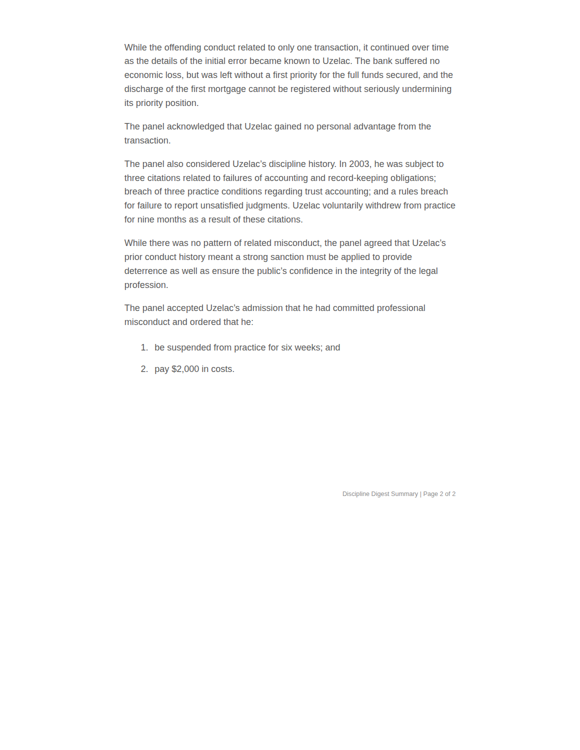While the offending conduct related to only one transaction, it continued over time as the details of the initial error became known to Uzelac. The bank suffered no economic loss, but was left without a first priority for the full funds secured, and the discharge of the first mortgage cannot be registered without seriously undermining its priority position.
The panel acknowledged that Uzelac gained no personal advantage from the transaction.
The panel also considered Uzelac’s discipline history. In 2003, he was subject to three citations related to failures of accounting and record-keeping obligations; breach of three practice conditions regarding trust accounting; and a rules breach for failure to report unsatisfied judgments. Uzelac voluntarily withdrew from practice for nine months as a result of these citations.
While there was no pattern of related misconduct, the panel agreed that Uzelac’s prior conduct history meant a strong sanction must be applied to provide deterrence as well as ensure the public’s confidence in the integrity of the legal profession.
The panel accepted Uzelac’s admission that he had committed professional misconduct and ordered that he:
be suspended from practice for six weeks; and
pay $2,000 in costs.
Discipline Digest Summary | Page 2 of 2